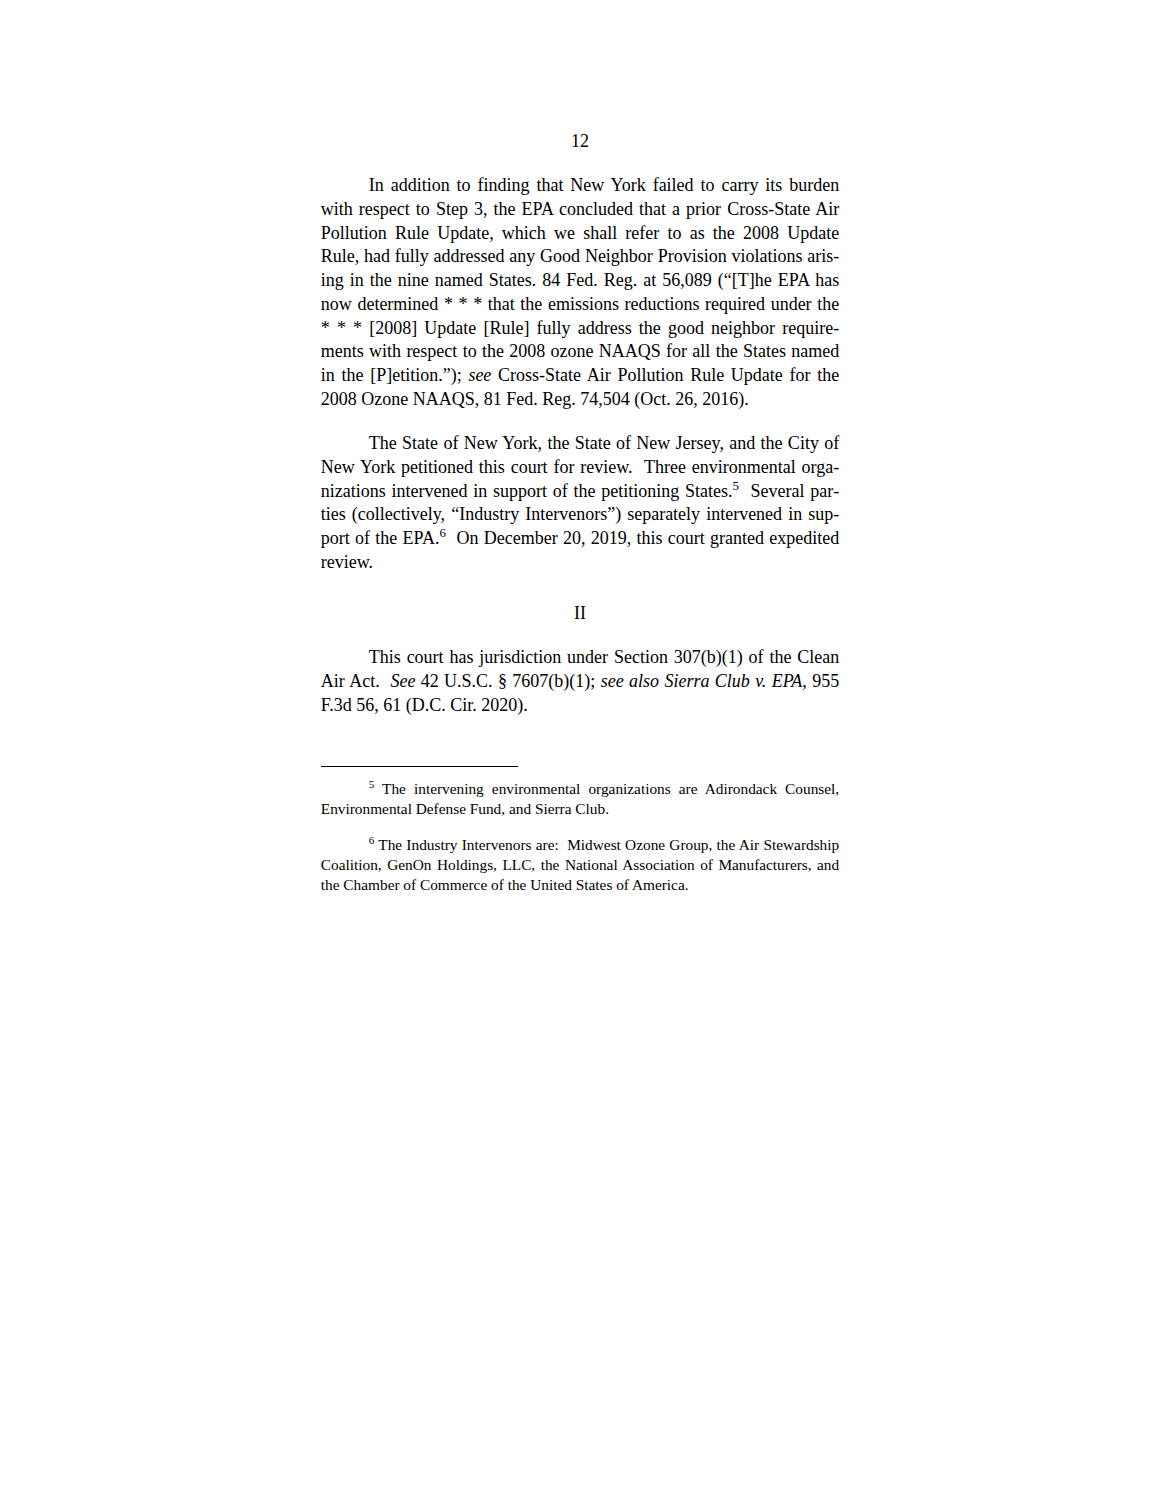12
In addition to finding that New York failed to carry its burden with respect to Step 3, the EPA concluded that a prior Cross-State Air Pollution Rule Update, which we shall refer to as the 2008 Update Rule, had fully addressed any Good Neighbor Provision violations arising in the nine named States. 84 Fed. Reg. at 56,089 (“[T]he EPA has now determined * * * that the emissions reductions required under the * * * [2008] Update [Rule] fully address the good neighbor requirements with respect to the 2008 ozone NAAQS for all the States named in the [P]etition.”); see Cross-State Air Pollution Rule Update for the 2008 Ozone NAAQS, 81 Fed. Reg. 74,504 (Oct. 26, 2016).
The State of New York, the State of New Jersey, and the City of New York petitioned this court for review. Three environmental organizations intervened in support of the petitioning States.5 Several parties (collectively, “Industry Intervenors”) separately intervened in support of the EPA.6 On December 20, 2019, this court granted expedited review.
II
This court has jurisdiction under Section 307(b)(1) of the Clean Air Act. See 42 U.S.C. § 7607(b)(1); see also Sierra Club v. EPA, 955 F.3d 56, 61 (D.C. Cir. 2020).
5 The intervening environmental organizations are Adirondack Counsel, Environmental Defense Fund, and Sierra Club.
6 The Industry Intervenors are: Midwest Ozone Group, the Air Stewardship Coalition, GenOn Holdings, LLC, the National Association of Manufacturers, and the Chamber of Commerce of the United States of America.